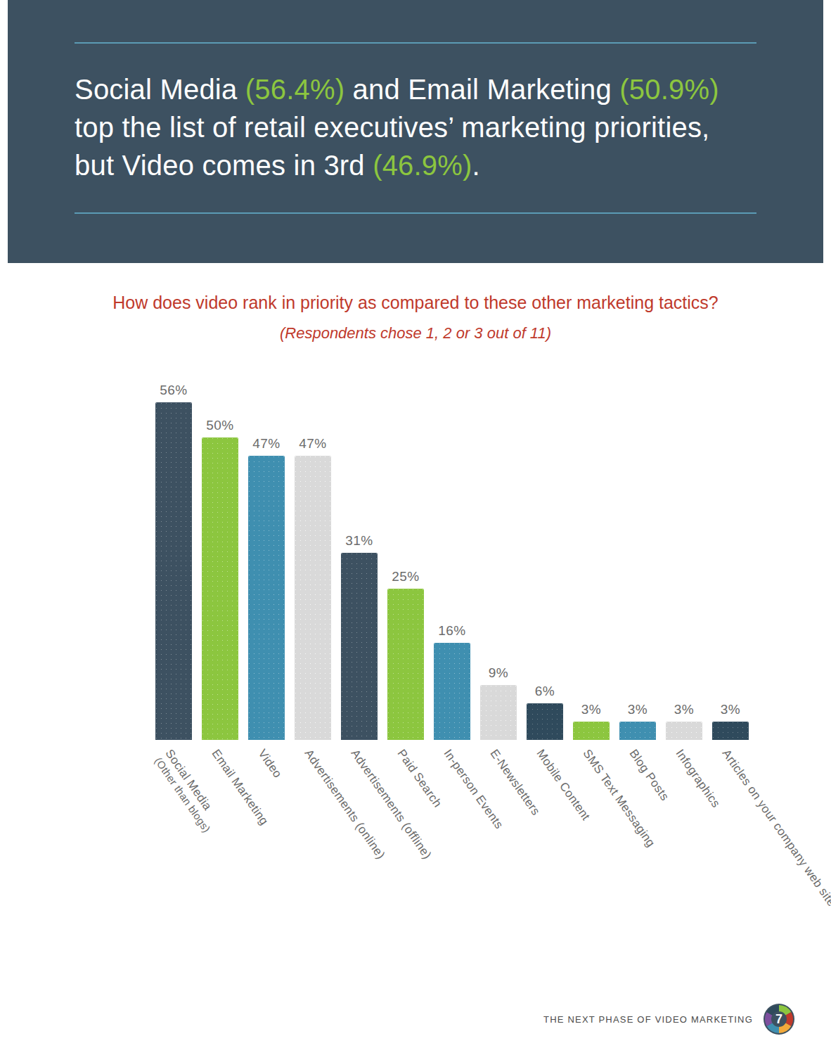Social Media (56.4%) and Email Marketing (50.9%) top the list of retail executives’ marketing priorities, but Video comes in 3rd (46.9%).
How does video rank in priority as compared to these other marketing tactics?
(Respondents chose 1, 2 or 3 out of 11)
56%
50%
47%
47%
31%
25%
16%
9%
6%
3%
3%
3%
3%
Social Media(Other than blogs)
Email Marketing
Video
Advertisements (online)
Advertisements (offline)
Paid Search
In-person Events
E-Newsletters
Mobile Content
SMS Text Messaging
Blog Posts
Infographics
Articles on your company web site
The Next Phase of Video Marketing 7